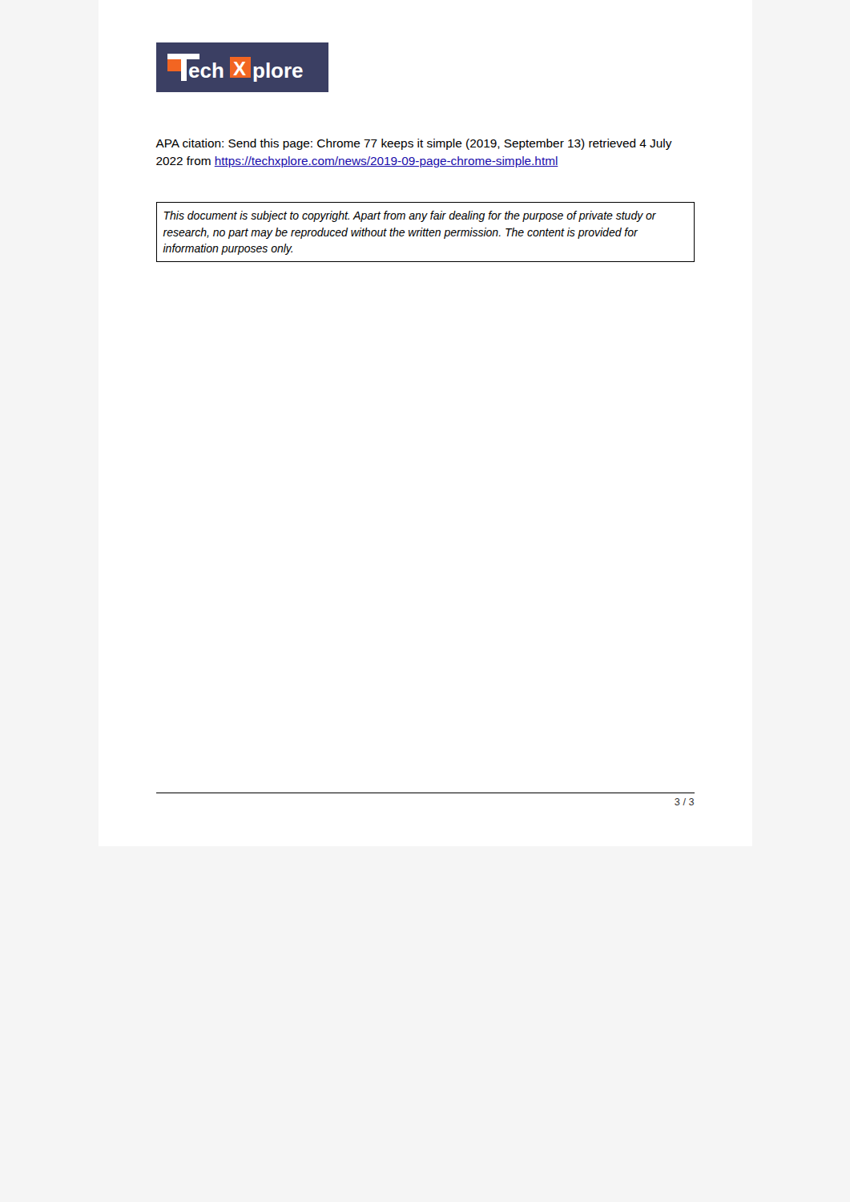Tech Xplore ech X plore
APA citation: Send this page: Chrome 77 keeps it simple (2019, September 13) retrieved 4 July 2022 from https://techxplore.com/news/2019-09-page-chrome-simple.html
This document is subject to copyright. Apart from any fair dealing for the purpose of private study or research, no part may be reproduced without the written permission. The content is provided for information purposes only.
3 / 3